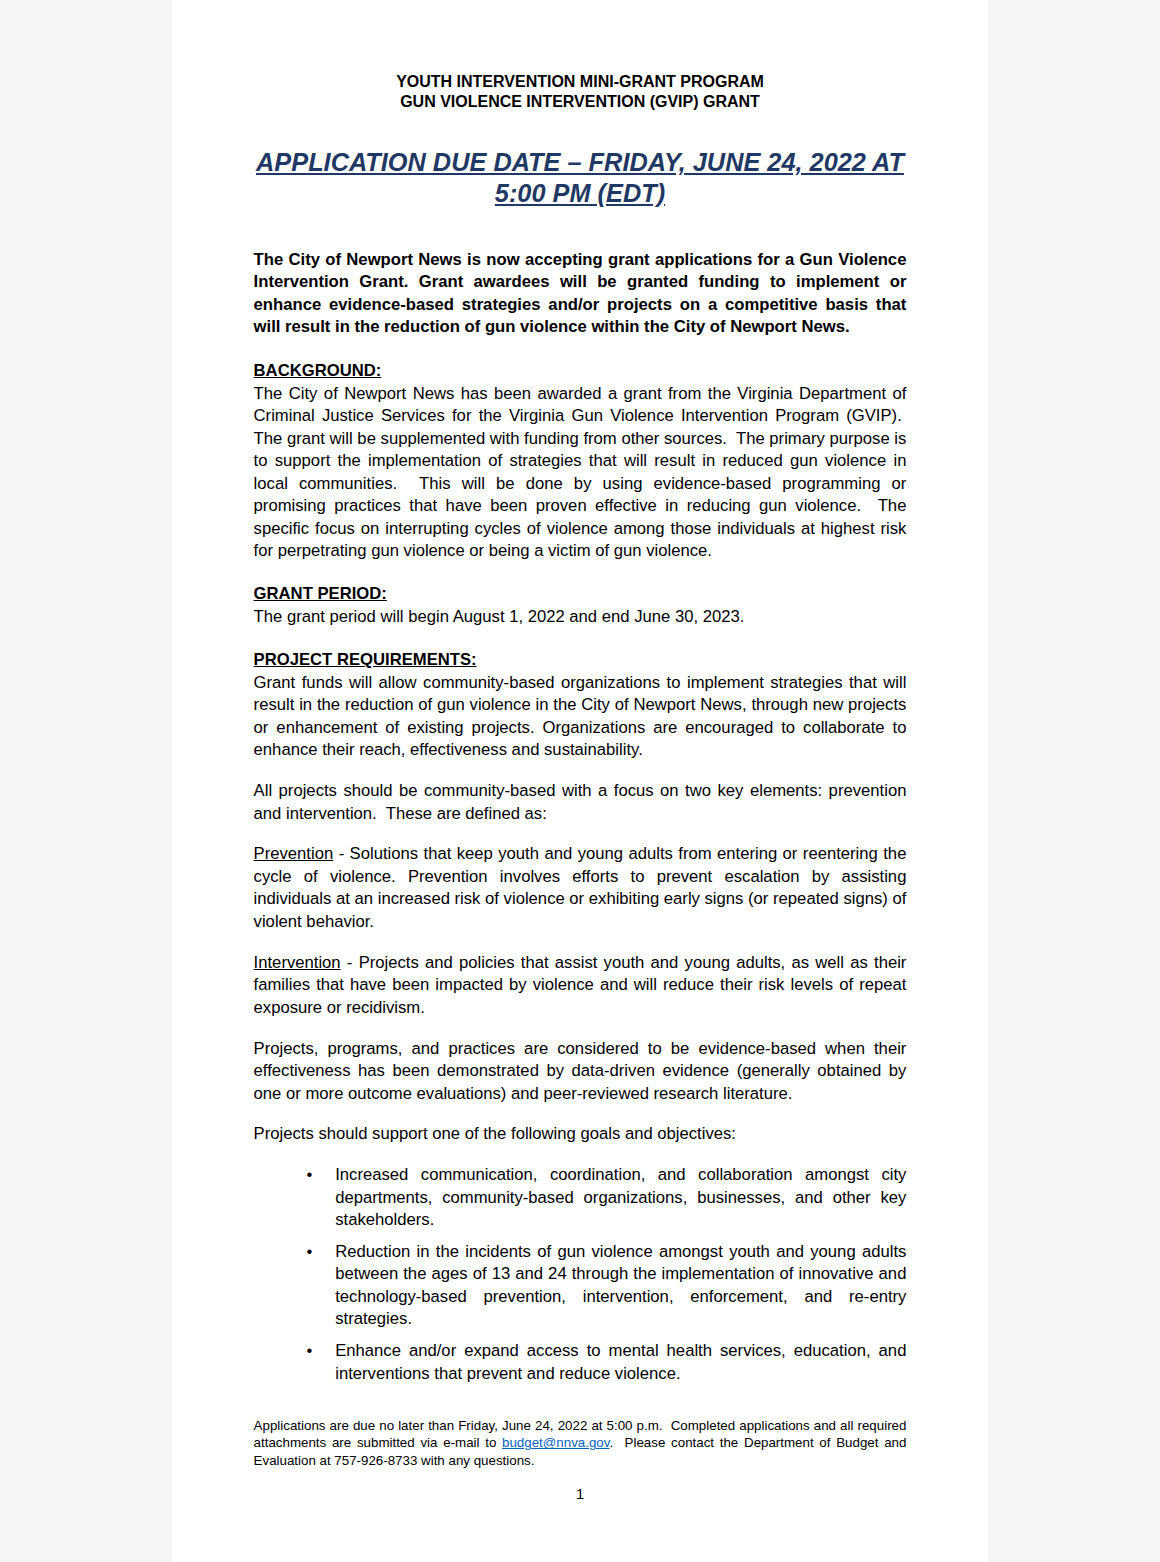YOUTH INTERVENTION MINI-GRANT PROGRAM
GUN VIOLENCE INTERVENTION (GVIP) GRANT
APPLICATION DUE DATE – FRIDAY, JUNE 24, 2022 AT 5:00 PM (EDT)
The City of Newport News is now accepting grant applications for a Gun Violence Intervention Grant. Grant awardees will be granted funding to implement or enhance evidence-based strategies and/or projects on a competitive basis that will result in the reduction of gun violence within the City of Newport News.
BACKGROUND:
The City of Newport News has been awarded a grant from the Virginia Department of Criminal Justice Services for the Virginia Gun Violence Intervention Program (GVIP). The grant will be supplemented with funding from other sources. The primary purpose is to support the implementation of strategies that will result in reduced gun violence in local communities. This will be done by using evidence-based programming or promising practices that have been proven effective in reducing gun violence. The specific focus on interrupting cycles of violence among those individuals at highest risk for perpetrating gun violence or being a victim of gun violence.
GRANT PERIOD:
The grant period will begin August 1, 2022 and end June 30, 2023.
PROJECT REQUIREMENTS:
Grant funds will allow community-based organizations to implement strategies that will result in the reduction of gun violence in the City of Newport News, through new projects or enhancement of existing projects. Organizations are encouraged to collaborate to enhance their reach, effectiveness and sustainability.
All projects should be community-based with a focus on two key elements: prevention and intervention. These are defined as:
Prevention - Solutions that keep youth and young adults from entering or reentering the cycle of violence. Prevention involves efforts to prevent escalation by assisting individuals at an increased risk of violence or exhibiting early signs (or repeated signs) of violent behavior.
Intervention - Projects and policies that assist youth and young adults, as well as their families that have been impacted by violence and will reduce their risk levels of repeat exposure or recidivism.
Projects, programs, and practices are considered to be evidence-based when their effectiveness has been demonstrated by data-driven evidence (generally obtained by one or more outcome evaluations) and peer-reviewed research literature.
Projects should support one of the following goals and objectives:
Increased communication, coordination, and collaboration amongst city departments, community-based organizations, businesses, and other key stakeholders.
Reduction in the incidents of gun violence amongst youth and young adults between the ages of 13 and 24 through the implementation of innovative and technology-based prevention, intervention, enforcement, and re-entry strategies.
Enhance and/or expand access to mental health services, education, and interventions that prevent and reduce violence.
Applications are due no later than Friday, June 24, 2022 at 5:00 p.m. Completed applications and all required attachments are submitted via e-mail to budget@nnva.gov. Please contact the Department of Budget and Evaluation at 757-926-8733 with any questions.
1